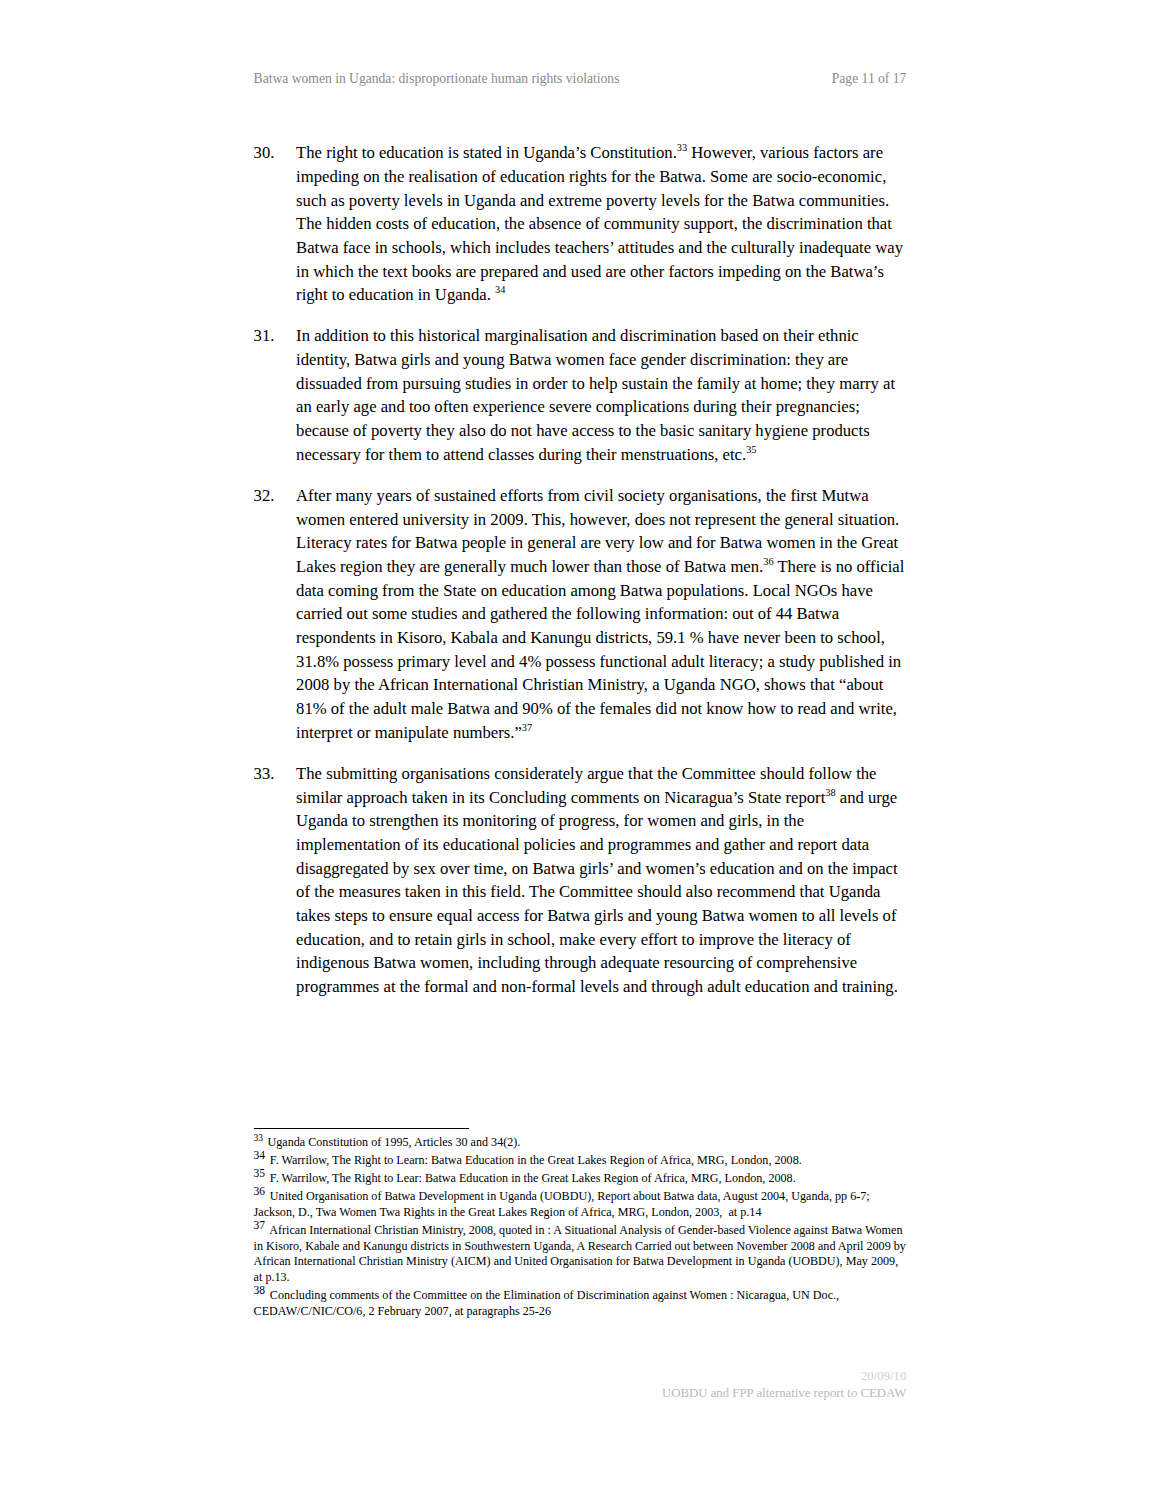Batwa women in Uganda: disproportionate human rights violations Page 11 of 17
30. The right to education is stated in Uganda’s Constitution.33 However, various factors are impeding on the realisation of education rights for the Batwa. Some are socio-economic, such as poverty levels in Uganda and extreme poverty levels for the Batwa communities. The hidden costs of education, the absence of community support, the discrimination that Batwa face in schools, which includes teachers’ attitudes and the culturally inadequate way in which the text books are prepared and used are other factors impeding on the Batwa’s right to education in Uganda. 34
31. In addition to this historical marginalisation and discrimination based on their ethnic identity, Batwa girls and young Batwa women face gender discrimination: they are dissuaded from pursuing studies in order to help sustain the family at home; they marry at an early age and too often experience severe complications during their pregnancies; because of poverty they also do not have access to the basic sanitary hygiene products necessary for them to attend classes during their menstruations, etc.35
32. After many years of sustained efforts from civil society organisations, the first Mutwa women entered university in 2009. This, however, does not represent the general situation. Literacy rates for Batwa people in general are very low and for Batwa women in the Great Lakes region they are generally much lower than those of Batwa men.36 There is no official data coming from the State on education among Batwa populations. Local NGOs have carried out some studies and gathered the following information: out of 44 Batwa respondents in Kisoro, Kabala and Kanungu districts, 59.1 % have never been to school, 31.8% possess primary level and 4% possess functional adult literacy; a study published in 2008 by the African International Christian Ministry, a Uganda NGO, shows that “about 81% of the adult male Batwa and 90% of the females did not know how to read and write, interpret or manipulate numbers.”37
33. The submitting organisations considerately argue that the Committee should follow the similar approach taken in its Concluding comments on Nicaragua’s State report38 and urge Uganda to strengthen its monitoring of progress, for women and girls, in the implementation of its educational policies and programmes and gather and report data disaggregated by sex over time, on Batwa girls’ and women’s education and on the impact of the measures taken in this field. The Committee should also recommend that Uganda takes steps to ensure equal access for Batwa girls and young Batwa women to all levels of education, and to retain girls in school, make every effort to improve the literacy of indigenous Batwa women, including through adequate resourcing of comprehensive programmes at the formal and non-formal levels and through adult education and training.
33 Uganda Constitution of 1995, Articles 30 and 34(2).
34 F. Warrilow, The Right to Learn: Batwa Education in the Great Lakes Region of Africa, MRG, London, 2008.
35 F. Warrilow, The Right to Lear: Batwa Education in the Great Lakes Region of Africa, MRG, London, 2008.
36 United Organisation of Batwa Development in Uganda (UOBDU), Report about Batwa data, August 2004, Uganda, pp 6-7; Jackson, D., Twa Women Twa Rights in the Great Lakes Region of Africa, MRG, London, 2003, at p.14
37 African International Christian Ministry, 2008, quoted in : A Situational Analysis of Gender-based Violence against Batwa Women in Kisoro, Kabale and Kanungu districts in Southwestern Uganda, A Research Carried out between November 2008 and April 2009 by African International Christian Ministry (AICM) and United Organisation for Batwa Development in Uganda (UOBDU), May 2009, at p.13.
38 Concluding comments of the Committee on the Elimination of Discrimination against Women : Nicaragua, UN Doc., CEDAW/C/NIC/CO/6, 2 February 2007, at paragraphs 25-26
20/09/10
UOBDU and FPP alternative report to CEDAW